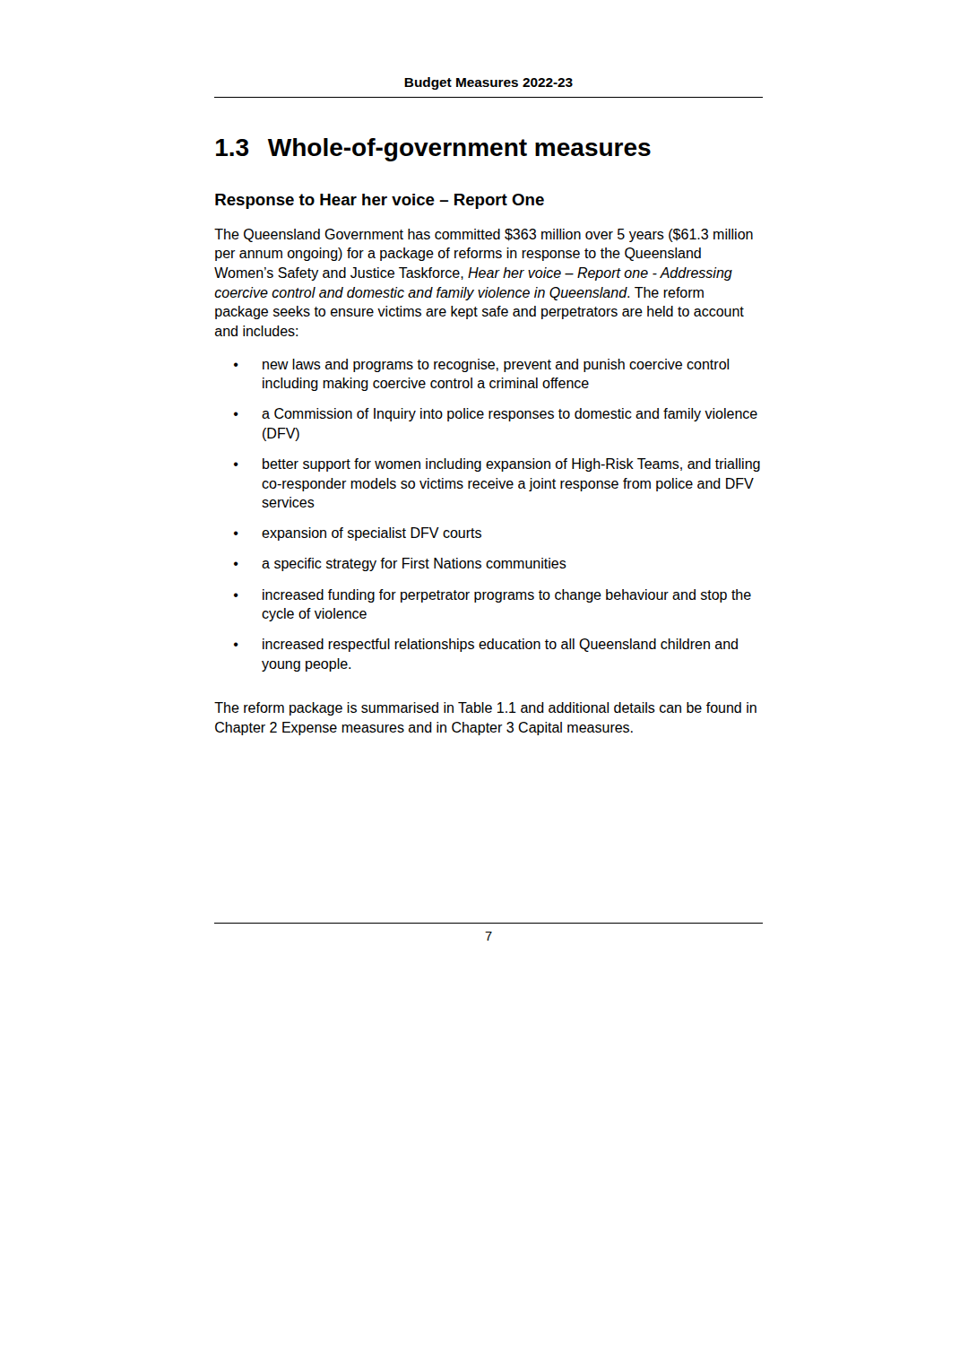Budget Measures 2022-23
1.3 Whole-of-government measures
Response to Hear her voice – Report One
The Queensland Government has committed $363 million over 5 years ($61.3 million per annum ongoing) for a package of reforms in response to the Queensland Women’s Safety and Justice Taskforce, Hear her voice – Report one - Addressing coercive control and domestic and family violence in Queensland. The reform package seeks to ensure victims are kept safe and perpetrators are held to account and includes:
new laws and programs to recognise, prevent and punish coercive control including making coercive control a criminal offence
a Commission of Inquiry into police responses to domestic and family violence (DFV)
better support for women including expansion of High-Risk Teams, and trialling co-responder models so victims receive a joint response from police and DFV services
expansion of specialist DFV courts
a specific strategy for First Nations communities
increased funding for perpetrator programs to change behaviour and stop the cycle of violence
increased respectful relationships education to all Queensland children and young people.
The reform package is summarised in Table 1.1 and additional details can be found in Chapter 2 Expense measures and in Chapter 3 Capital measures.
7